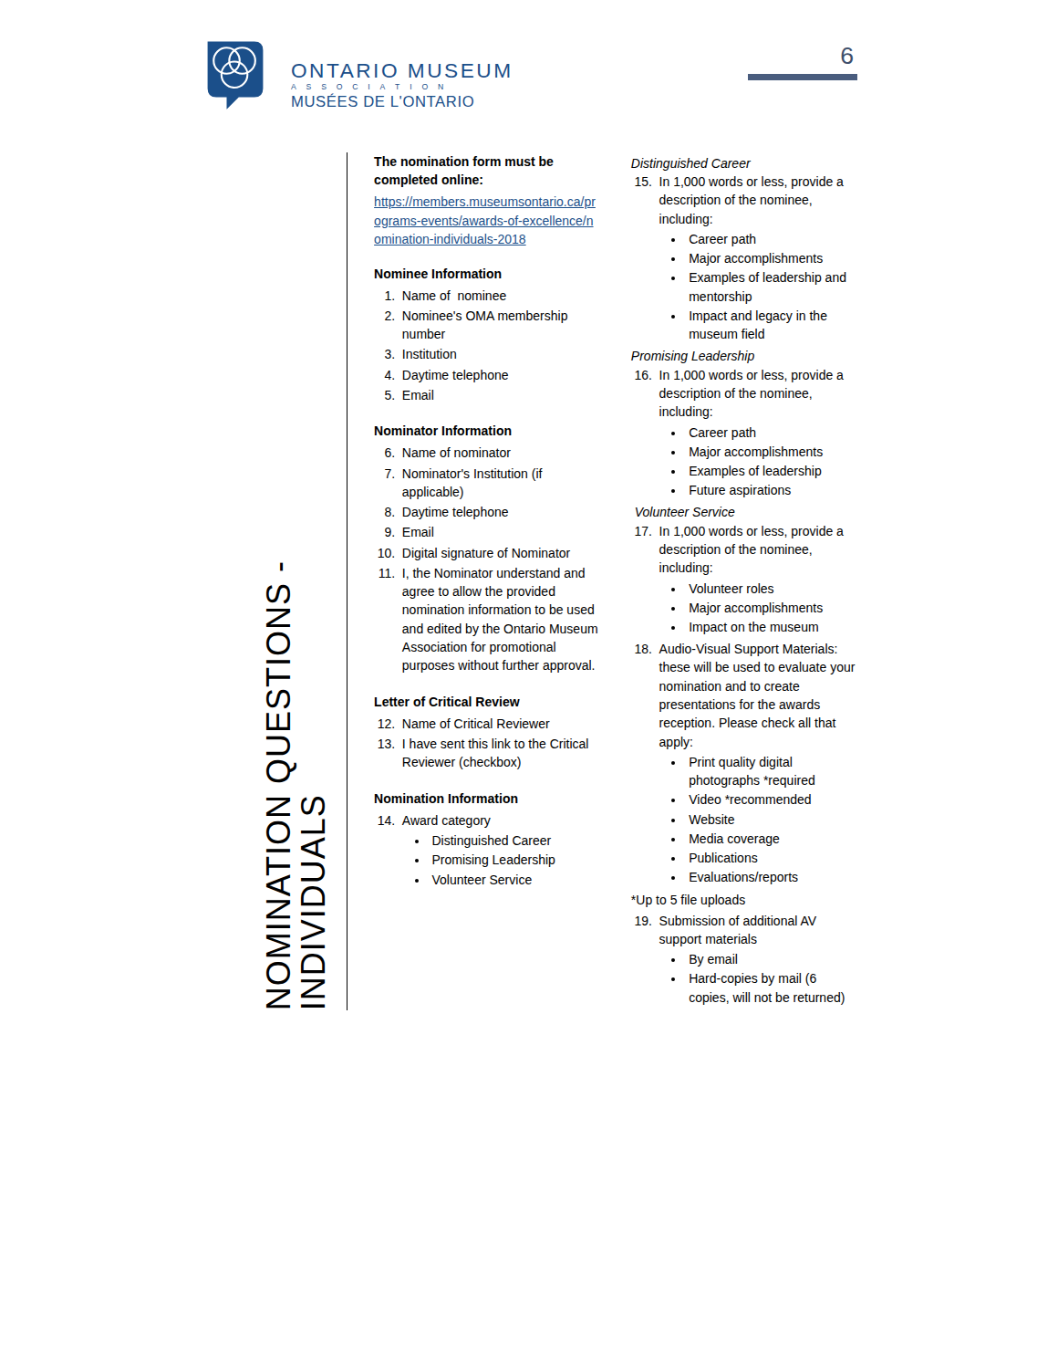ONTARIO MUSEUM
A S S O C I A T I O N
MUSÉES DE L'ONTARIO
6
NOMINATION QUESTIONS -
INDIVIDUALS
The nomination form must be completed online:
https://members.museumsontario.ca/programs-events/awards-of-excellence/nomination-individuals-2018
Nominee Information
Name of nominee
Nominee's OMA membership number
Institution
Daytime telephone
Email
Nominator Information
Name of nominator
Nominator's Institution (if applicable)
Daytime telephone
Email
Digital signature of Nominator
I, the Nominator understand and agree to allow the provided nomination information to be used and edited by the Ontario Museum Association for promotional purposes without further approval.
Letter of Critical Review
Name of Critical Reviewer
I have sent this link to the Critical Reviewer (checkbox)
Nomination Information
Award category
Distinguished Career
Promising Leadership
Volunteer Service
Distinguished Career
In 1,000 words or less, provide a description of the nominee, including:
Career path
Major accomplishments
Examples of leadership and mentorship
Impact and legacy in the museum field
Promising Leadership
In 1,000 words or less, provide a description of the nominee, including:
Career path
Major accomplishments
Examples of leadership
Future aspirations
Volunteer Service
In 1,000 words or less, provide a description of the nominee, including:
Volunteer roles
Major accomplishments
Impact on the museum
Audio-Visual Support Materials: these will be used to evaluate your nomination and to create presentations for the awards reception. Please check all that apply:
Print quality digital photographs *required
Video *recommended
Website
Media coverage
Publications
Evaluations/reports
*Up to 5 file uploads
Submission of additional AV support materials
By email
Hard-copies by mail (6 copies, will not be returned)